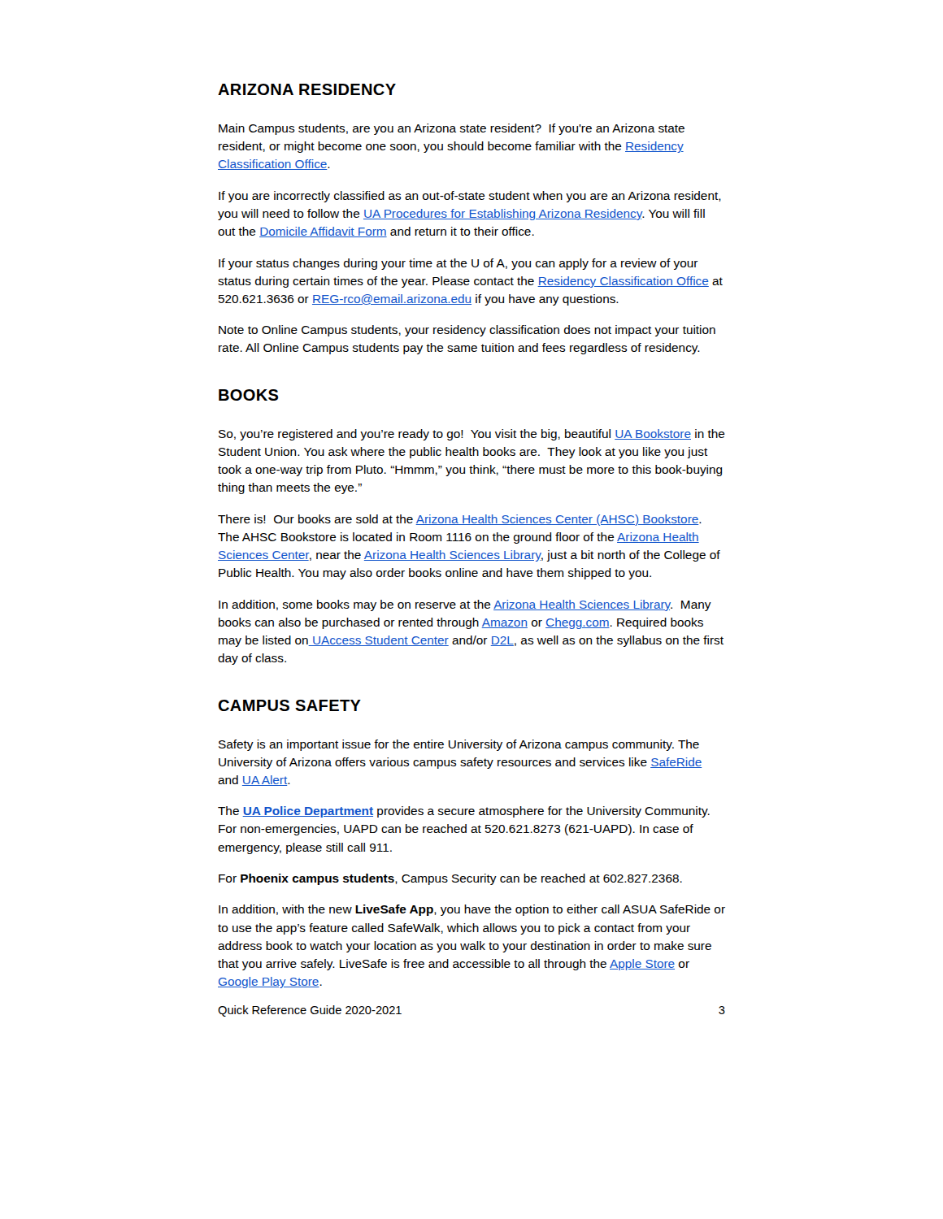ARIZONA RESIDENCY
Main Campus students, are you an Arizona state resident? If you're an Arizona state resident, or might become one soon, you should become familiar with the Residency Classification Office.
If you are incorrectly classified as an out-of-state student when you are an Arizona resident, you will need to follow the UA Procedures for Establishing Arizona Residency. You will fill out the Domicile Affidavit Form and return it to their office.
If your status changes during your time at the U of A, you can apply for a review of your status during certain times of the year. Please contact the Residency Classification Office at 520.621.3636 or REG-rco@email.arizona.edu if you have any questions.
Note to Online Campus students, your residency classification does not impact your tuition rate. All Online Campus students pay the same tuition and fees regardless of residency.
BOOKS
So, you’re registered and you’re ready to go! You visit the big, beautiful UA Bookstore in the Student Union. You ask where the public health books are. They look at you like you just took a one-way trip from Pluto. “Hmmm,” you think, “there must be more to this book-buying thing than meets the eye.”
There is! Our books are sold at the Arizona Health Sciences Center (AHSC) Bookstore. The AHSC Bookstore is located in Room 1116 on the ground floor of the Arizona Health Sciences Center, near the Arizona Health Sciences Library, just a bit north of the College of Public Health. You may also order books online and have them shipped to you.
In addition, some books may be on reserve at the Arizona Health Sciences Library. Many books can also be purchased or rented through Amazon or Chegg.com. Required books may be listed on UAccess Student Center and/or D2L, as well as on the syllabus on the first day of class.
CAMPUS SAFETY
Safety is an important issue for the entire University of Arizona campus community. The University of Arizona offers various campus safety resources and services like SafeRide and UA Alert.
The UA Police Department provides a secure atmosphere for the University Community. For non-emergencies, UAPD can be reached at 520.621.8273 (621-UAPD). In case of emergency, please still call 911.
For Phoenix campus students, Campus Security can be reached at 602.827.2368.
In addition, with the new LiveSafe App, you have the option to either call ASUA SafeRide or to use the app’s feature called SafeWalk, which allows you to pick a contact from your address book to watch your location as you walk to your destination in order to make sure that you arrive safely. LiveSafe is free and accessible to all through the Apple Store or Google Play Store.
Quick Reference Guide 2020-2021 3